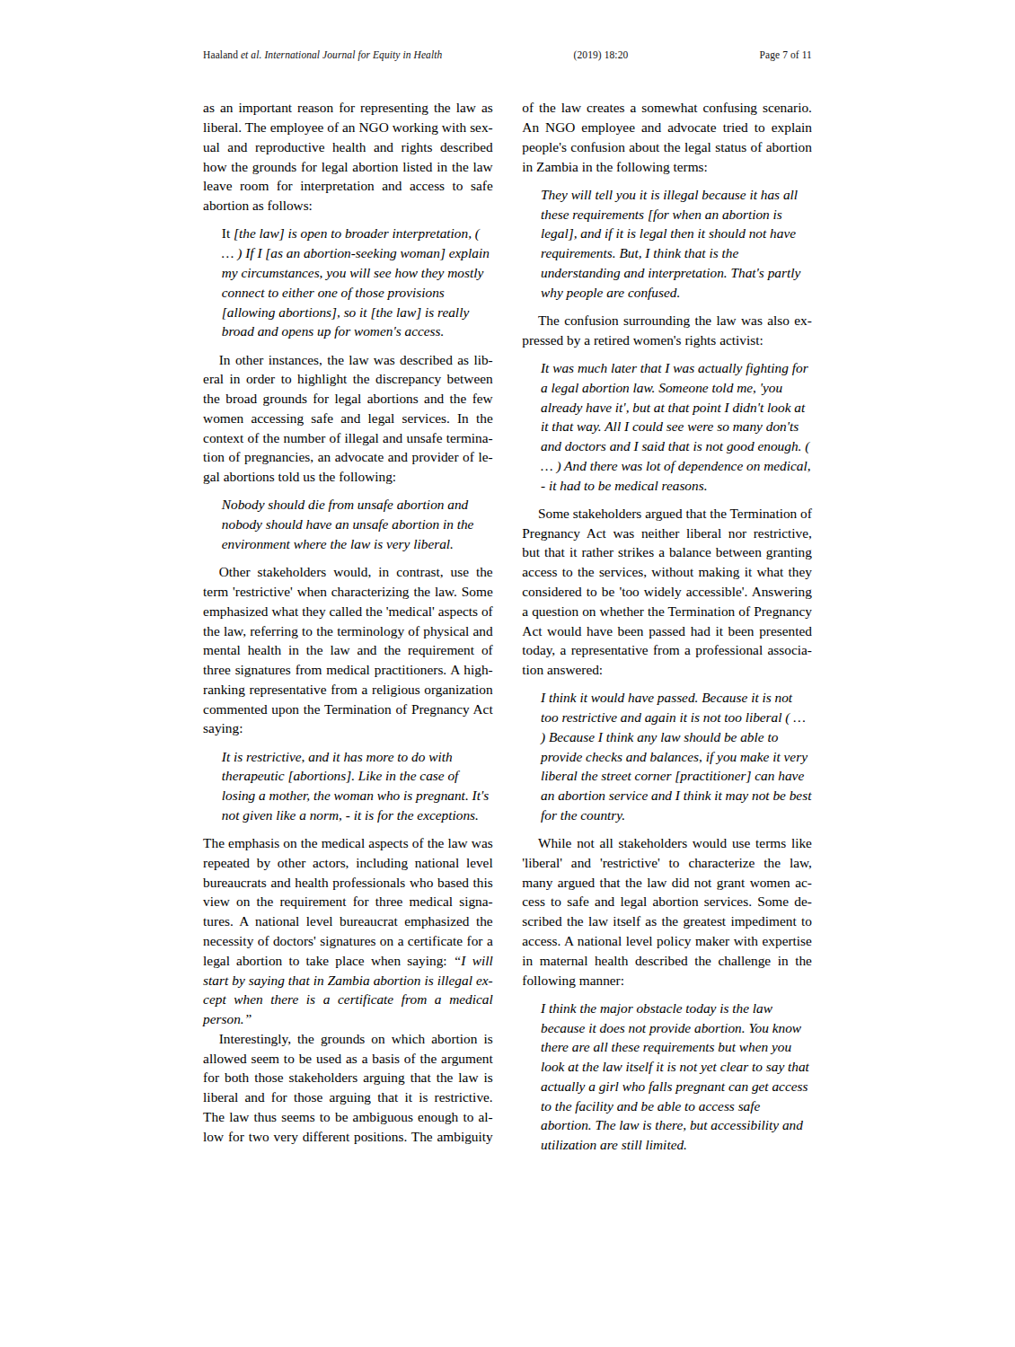Haaland et al. International Journal for Equity in Health
(2019) 18:20
Page 7 of 11
as an important reason for representing the law as liberal. The employee of an NGO working with sexual and reproductive health and rights described how the grounds for legal abortion listed in the law leave room for interpretation and access to safe abortion as follows:
It [the law] is open to broader interpretation, ( … ) If I [as an abortion-seeking woman] explain my circumstances, you will see how they mostly connect to either one of those provisions [allowing abortions], so it [the law] is really broad and opens up for women's access.
In other instances, the law was described as liberal in order to highlight the discrepancy between the broad grounds for legal abortions and the few women accessing safe and legal services. In the context of the number of illegal and unsafe termination of pregnancies, an advocate and provider of legal abortions told us the following:
Nobody should die from unsafe abortion and nobody should have an unsafe abortion in the environment where the law is very liberal.
Other stakeholders would, in contrast, use the term 'restrictive' when characterizing the law. Some emphasized what they called the 'medical' aspects of the law, referring to the terminology of physical and mental health in the law and the requirement of three signatures from medical practitioners. A high-ranking representative from a religious organization commented upon the Termination of Pregnancy Act saying:
It is restrictive, and it has more to do with therapeutic [abortions]. Like in the case of losing a mother, the woman who is pregnant. It's not given like a norm, - it is for the exceptions.
The emphasis on the medical aspects of the law was repeated by other actors, including national level bureaucrats and health professionals who based this view on the requirement for three medical signatures. A national level bureaucrat emphasized the necessity of doctors' signatures on a certificate for a legal abortion to take place when saying: “I will start by saying that in Zambia abortion is illegal except when there is a certificate from a medical person.”
Interestingly, the grounds on which abortion is allowed seem to be used as a basis of the argument for both those stakeholders arguing that the law is liberal and for those arguing that it is restrictive. The law thus seems to be ambiguous enough to allow for two very different positions. The ambiguity of the law creates a somewhat confusing scenario. An NGO employee and advocate tried to explain people's confusion about the legal status of abortion in Zambia in the following terms:
They will tell you it is illegal because it has all these requirements [for when an abortion is legal], and if it is legal then it should not have requirements. But, I think that is the understanding and interpretation. That's partly why people are confused.
The confusion surrounding the law was also expressed by a retired women's rights activist:
It was much later that I was actually fighting for a legal abortion law. Someone told me, 'you already have it', but at that point I didn't look at it that way. All I could see were so many don'ts and doctors and I said that is not good enough. ( … ) And there was lot of dependence on medical, - it had to be medical reasons.
Some stakeholders argued that the Termination of Pregnancy Act was neither liberal nor restrictive, but that it rather strikes a balance between granting access to the services, without making it what they considered to be 'too widely accessible'. Answering a question on whether the Termination of Pregnancy Act would have been passed had it been presented today, a representative from a professional association answered:
I think it would have passed. Because it is not too restrictive and again it is not too liberal ( … ) Because I think any law should be able to provide checks and balances, if you make it very liberal the street corner [practitioner] can have an abortion service and I think it may not be best for the country.
While not all stakeholders would use terms like 'liberal' and 'restrictive' to characterize the law, many argued that the law did not grant women access to safe and legal abortion services. Some described the law itself as the greatest impediment to access. A national level policy maker with expertise in maternal health described the challenge in the following manner:
I think the major obstacle today is the law because it does not provide abortion. You know there are all these requirements but when you look at the law itself it is not yet clear to say that actually a girl who falls pregnant can get access to the facility and be able to access safe abortion. The law is there, but accessibility and utilization are still limited.